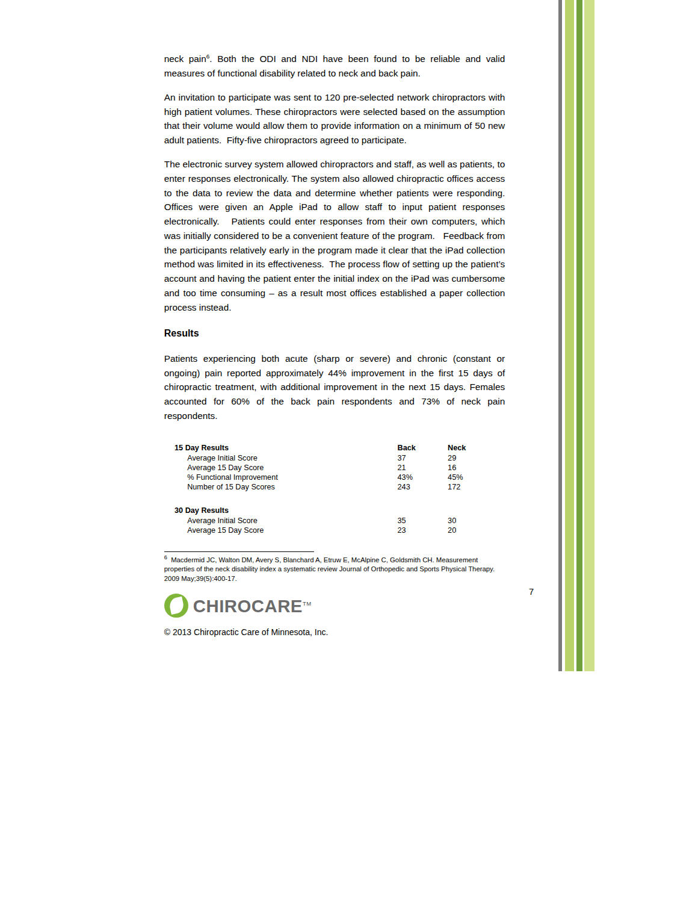neck pain6. Both the ODI and NDI have been found to be reliable and valid measures of functional disability related to neck and back pain.
An invitation to participate was sent to 120 pre-selected network chiropractors with high patient volumes. These chiropractors were selected based on the assumption that their volume would allow them to provide information on a minimum of 50 new adult patients. Fifty-five chiropractors agreed to participate.
The electronic survey system allowed chiropractors and staff, as well as patients, to enter responses electronically. The system also allowed chiropractic offices access to the data to review the data and determine whether patients were responding. Offices were given an Apple iPad to allow staff to input patient responses electronically. Patients could enter responses from their own computers, which was initially considered to be a convenient feature of the program. Feedback from the participants relatively early in the program made it clear that the iPad collection method was limited in its effectiveness. The process flow of setting up the patient’s account and having the patient enter the initial index on the iPad was cumbersome and too time consuming – as a result most offices established a paper collection process instead.
Results
Patients experiencing both acute (sharp or severe) and chronic (constant or ongoing) pain reported approximately 44% improvement in the first 15 days of chiropractic treatment, with additional improvement in the next 15 days. Females accounted for 60% of the back pain respondents and 73% of neck pain respondents.
| 15 Day Results | Back | Neck |
| Average Initial Score | 37 | 29 |
| Average 15 Day Score | 21 | 16 |
| % Functional Improvement | 43% | 45% |
| Number of 15 Day Scores | 243 | 172 |
| 30 Day Results | | |
| Average Initial Score | 35 | 30 |
| Average 15 Day Score | 23 | 20 |
6 Macdermid JC, Walton DM, Avery S, Blanchard A, Etruw E, McAlpine C, Goldsmith CH. Measurement properties of the neck disability index a systematic review Journal of Orthopedic and Sports Physical Therapy. 2009 May;39(5):400-17.
7
CHIRO CARETM
© 2013 Chiropractic Care of Minnesota, Inc.